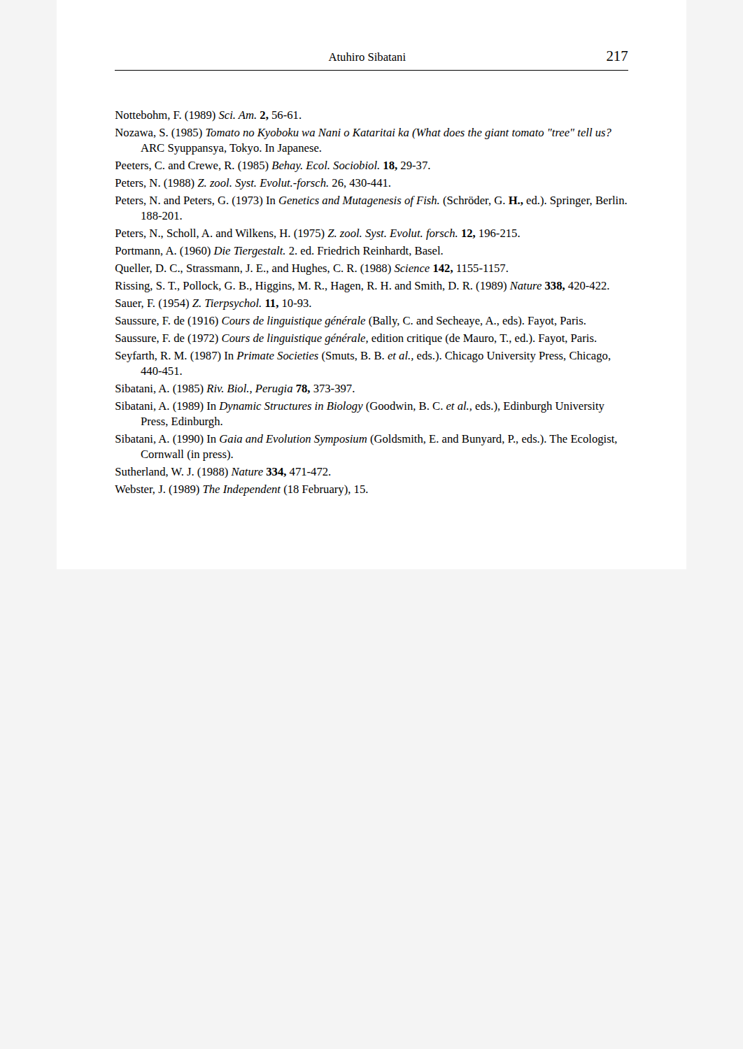Atuhiro Sibatani 217
Nottebohm, F. (1989) Sci. Am. 2, 56-61.
Nozawa, S. (1985) Tomato no Kyoboku wa Nani o Kataritai ka (What does the giant tomato "tree" tell us? ARC Syuppansya, Tokyo. In Japanese.
Peeters, C. and Crewe, R. (1985) Behay. Ecol. Sociobiol. 18, 29-37.
Peters, N. (1988) Z. zool. Syst. Evolut.-forsch. 26, 430-441.
Peters, N. and Peters, G. (1973) In Genetics and Mutagenesis of Fish. (Schröder, G. H., ed.). Springer, Berlin. 188-201.
Peters, N., Scholl, A. and Wilkens, H. (1975) Z. zool. Syst. Evolut. forsch. 12, 196-215.
Portmann, A. (1960) Die Tiergestalt. 2. ed. Friedrich Reinhardt, Basel.
Queller, D. C., Strassmann, J. E., and Hughes, C. R. (1988) Science 142, 1155-1157.
Rissing, S. T., Pollock, G. B., Higgins, M. R., Hagen, R. H. and Smith, D. R. (1989) Nature 338, 420-422.
Sauer, F. (1954) Z. Tierpsychol. 11, 10-93.
Saussure, F. de (1916) Cours de linguistique générale (Bally, C. and Secheaye, A., eds). Fayot, Paris.
Saussure, F. de (1972) Cours de linguistique générale, edition critique (de Mauro, T., ed.). Fayot, Paris.
Seyfarth, R. M. (1987) In Primate Societies (Smuts, B. B. et al., eds.). Chicago University Press, Chicago, 440-451.
Sibatani, A. (1985) Riv. Biol., Perugia 78, 373-397.
Sibatani, A. (1989) In Dynamic Structures in Biology (Goodwin, B. C. et al., eds.), Edinburgh University Press, Edinburgh.
Sibatani, A. (1990) In Gaia and Evolution Symposium (Goldsmith, E. and Bunyard, P., eds.). The Ecologist, Cornwall (in press).
Sutherland, W. J. (1988) Nature 334, 471-472.
Webster, J. (1989) The Independent (18 February), 15.